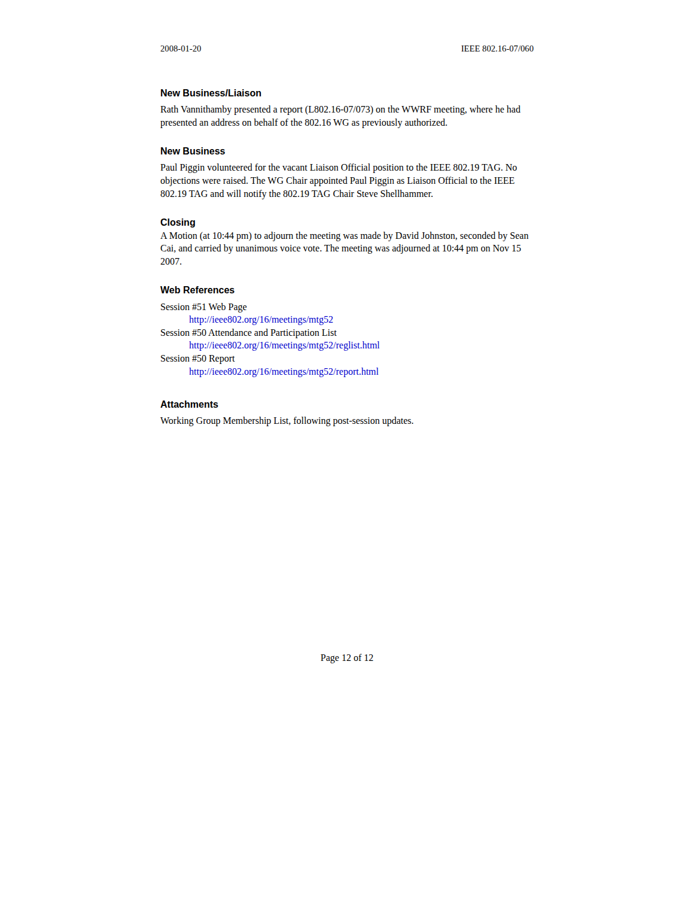2008-01-20 IEEE 802.16-07/060
New Business/Liaison
Rath Vannithamby presented a report (L802.16-07/073) on the WWRF meeting, where he had presented an address on behalf of the 802.16 WG as previously authorized.
New Business
Paul Piggin volunteered for the vacant Liaison Official position to the IEEE 802.19 TAG. No objections were raised. The WG Chair appointed Paul Piggin as Liaison Official to the IEEE 802.19 TAG and will notify the 802.19 TAG Chair Steve Shellhammer.
Closing
A Motion (at 10:44 pm) to adjourn the meeting was made by David Johnston, seconded by Sean Cai, and carried by unanimous voice vote. The meeting was adjourned at 10:44 pm on Nov 15 2007.
Web References
Session #51 Web Page
http://ieee802.org/16/meetings/mtg52
Session #50 Attendance and Participation List
http://ieee802.org/16/meetings/mtg52/reglist.html
Session #50 Report
http://ieee802.org/16/meetings/mtg52/report.html
Attachments
Working Group Membership List, following post-session updates.
Page 12 of 12